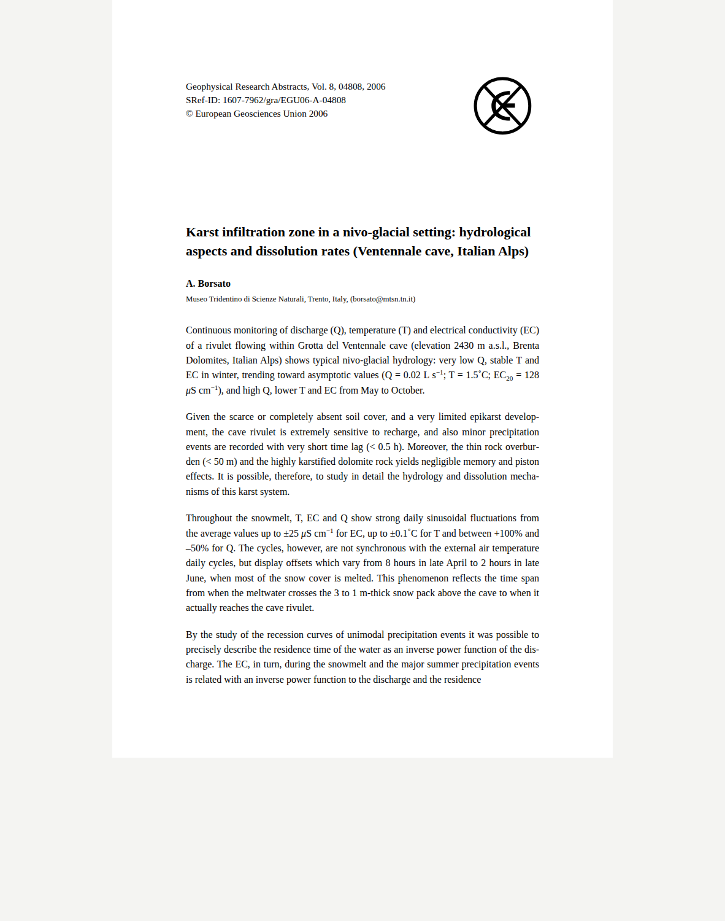Geophysical Research Abstracts, Vol. 8, 04808, 2006
SRef-ID: 1607-7962/gra/EGU06-A-04808
© European Geosciences Union 2006
Karst infiltration zone in a nivo-glacial setting: hydrological aspects and dissolution rates (Ventennale cave, Italian Alps)
A. Borsato
Museo Tridentino di Scienze Naturali, Trento, Italy, (borsato@mtsn.tn.it)
Continuous monitoring of discharge (Q), temperature (T) and electrical conductivity (EC) of a rivulet flowing within Grotta del Ventennale cave (elevation 2430 m a.s.l., Brenta Dolomites, Italian Alps) shows typical nivo-glacial hydrology: very low Q, stable T and EC in winter, trending toward asymptotic values (Q = 0.02 L s−1; T = 1.5˚C; EC20 = 128 μ S cm−1), and high Q, lower T and EC from May to October.
Given the scarce or completely absent soil cover, and a very limited epikarst development, the cave rivulet is extremely sensitive to recharge, and also minor precipitation events are recorded with very short time lag (< 0.5 h). Moreover, the thin rock overburden (< 50 m) and the highly karstified dolomite rock yields negligible memory and piston effects. It is possible, therefore, to study in detail the hydrology and dissolution mechanisms of this karst system.
Throughout the snowmelt, T, EC and Q show strong daily sinusoidal fluctuations from the average values up to ±25 μ S cm−1 for EC, up to ±0.1˚C for T and between +100% and –50% for Q. The cycles, however, are not synchronous with the external air temperature daily cycles, but display offsets which vary from 8 hours in late April to 2 hours in late June, when most of the snow cover is melted. This phenomenon reflects the time span from when the meltwater crosses the 3 to 1 m-thick snow pack above the cave to when it actually reaches the cave rivulet.
By the study of the recession curves of unimodal precipitation events it was possible to precisely describe the residence time of the water as an inverse power function of the discharge. The EC, in turn, during the snowmelt and the major summer precipitation events is related with an inverse power function to the discharge and the residence